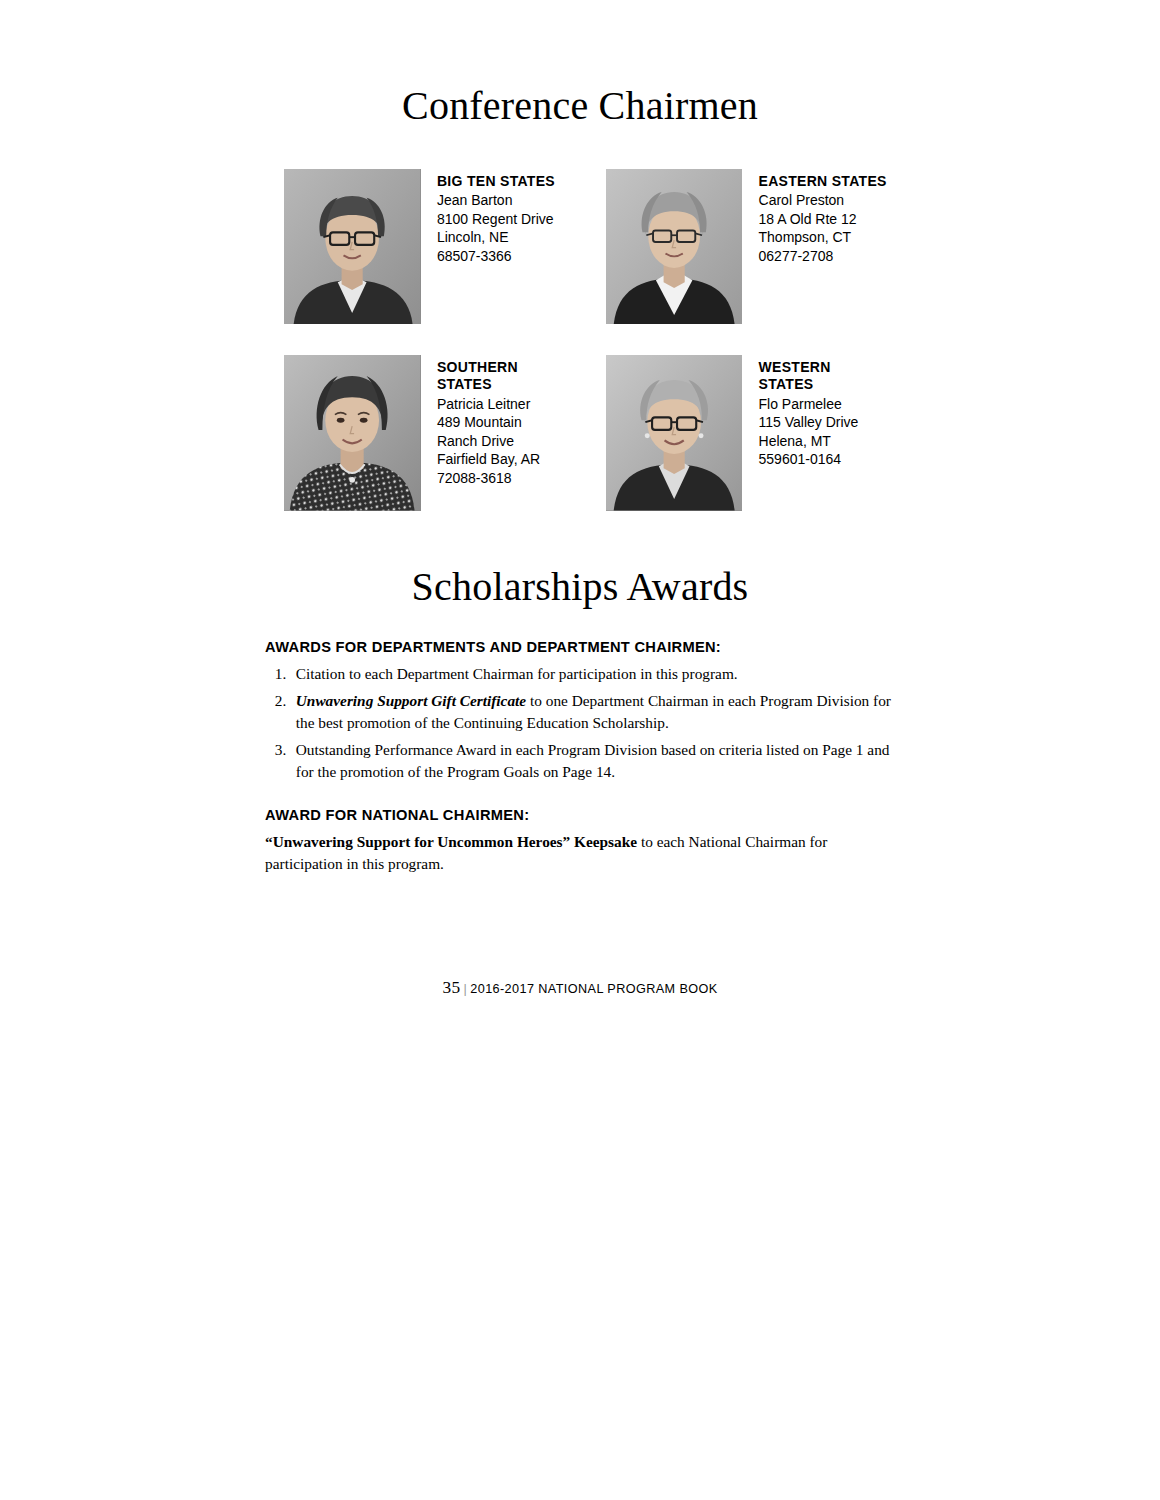Conference Chairmen
BIG TEN STATES
Jean Barton
8100 Regent Drive
Lincoln, NE
68507-3366
EASTERN STATES
Carol Preston
18 A Old Rte 12
Thompson, CT
06277-2708
SOUTHERN STATES
Patricia Leitner
489 Mountain Ranch Drive
Fairfield Bay, AR
72088-3618
WESTERN STATES
Flo Parmelee
115 Valley Drive
Helena, MT
559601-0164
Scholarships Awards
AWARDS FOR DEPARTMENTS AND DEPARTMENT CHAIRMEN:
Citation to each Department Chairman for participation in this program.
Unwavering Support Gift Certificate to one Department Chairman in each Program Division for the best promotion of the Continuing Education Scholarship.
Outstanding Performance Award in each Program Division based on criteria listed on Page 1 and for the promotion of the Program Goals on Page 14.
AWARD FOR NATIONAL CHAIRMEN:
“Unwavering Support for Uncommon Heroes” Keepsake to each National Chairman for participation in this program.
35|2016-2017 NATIONAL PROGRAM BOOK